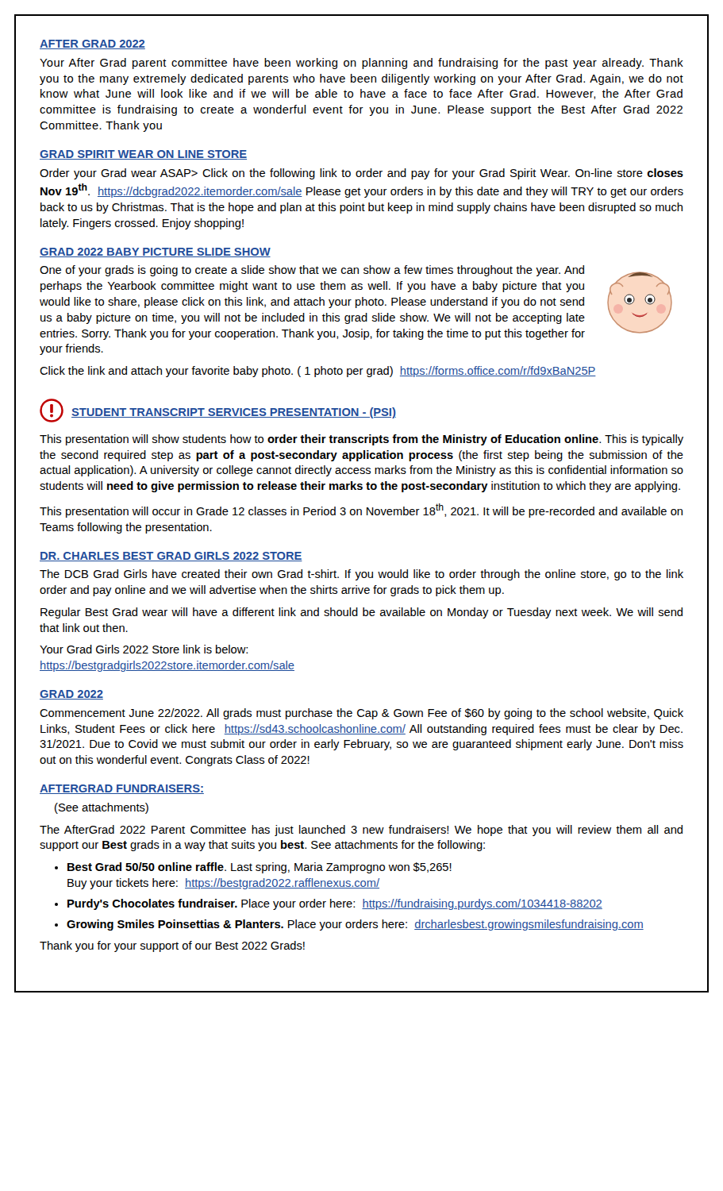AFTER GRAD 2022
Your After Grad parent committee have been working on planning and fundraising for the past year already. Thank you to the many extremely dedicated parents who have been diligently working on your After Grad. Again, we do not know what June will look like and if we will be able to have a face to face After Grad. However, the After Grad committee is fundraising to create a wonderful event for you in June. Please support the Best After Grad 2022 Committee. Thank you
GRAD SPIRIT WEAR ON LINE STORE
Order your Grad wear ASAP> Click on the following link to order and pay for your Grad Spirit Wear. On-line store closes Nov 19th. https://dcbgrad2022.itemorder.com/sale Please get your orders in by this date and they will TRY to get our orders back to us by Christmas. That is the hope and plan at this point but keep in mind supply chains have been disrupted so much lately. Fingers crossed. Enjoy shopping!
GRAD 2022 BABY PICTURE SLIDE SHOW
One of your grads is going to create a slide show that we can show a few times throughout the year. And perhaps the Yearbook committee might want to use them as well. If you have a baby picture that you would like to share, please click on this link, and attach your photo. Please understand if you do not send us a baby picture on time, you will not be included in this grad slide show. We will not be accepting late entries. Sorry. Thank you for your cooperation. Thank you, Josip, for taking the time to put this together for your friends.
Click the link and attach your favorite baby photo. ( 1 photo per grad) https://forms.office.com/r/fd9xBaN25P
STUDENT TRANSCRIPT SERVICES PRESENTATION - (PSI)
This presentation will show students how to order their transcripts from the Ministry of Education online. This is typically the second required step as part of a post-secondary application process (the first step being the submission of the actual application). A university or college cannot directly access marks from the Ministry as this is confidential information so students will need to give permission to release their marks to the post-secondary institution to which they are applying.
This presentation will occur in Grade 12 classes in Period 3 on November 18th, 2021. It will be pre-recorded and available on Teams following the presentation.
DR. CHARLES BEST GRAD GIRLS 2022 STORE
The DCB Grad Girls have created their own Grad t-shirt. If you would like to order through the online store, go to the link order and pay online and we will advertise when the shirts arrive for grads to pick them up.
Regular Best Grad wear will have a different link and should be available on Monday or Tuesday next week. We will send that link out then.
Your Grad Girls 2022 Store link is below:
https://bestgradgirls2022store.itemorder.com/sale
GRAD 2022
Commencement June 22/2022. All grads must purchase the Cap & Gown Fee of $60 by going to the school website, Quick Links, Student Fees or click here https://sd43.schoolcashonline.com/ All outstanding required fees must be clear by Dec. 31/2021. Due to Covid we must submit our order in early February, so we are guaranteed shipment early June. Don't miss out on this wonderful event. Congrats Class of 2022!
AFTERGRAD FUNDRAISERS:
(See attachments)
The AfterGrad 2022 Parent Committee has just launched 3 new fundraisers! We hope that you will review them all and support our Best grads in a way that suits you best. See attachments for the following:
Best Grad 50/50 online raffle. Last spring, Maria Zamprogno won $5,265!
Buy your tickets here: https://bestgrad2022.rafflenexus.com/
Purdy's Chocolates fundraiser. Place your order here: https://fundraising.purdys.com/1034418-88202
Growing Smiles Poinsettias & Planters. Place your orders here: drcharlesbest.growingsmilesfundraising.com
Thank you for your support of our Best 2022 Grads!